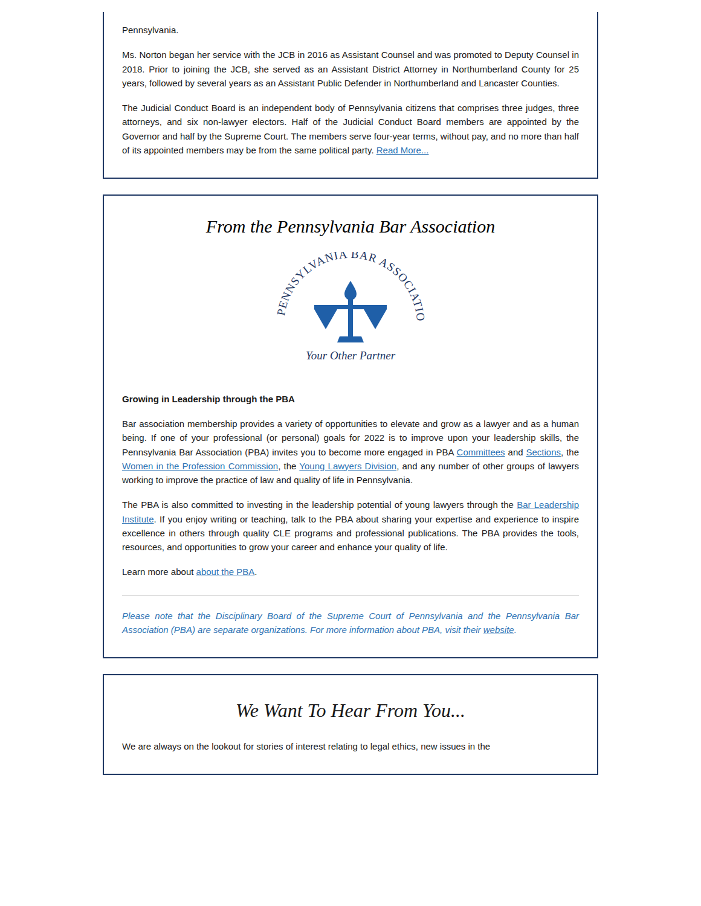Pennsylvania.
Ms. Norton began her service with the JCB in 2016 as Assistant Counsel and was promoted to Deputy Counsel in 2018. Prior to joining the JCB, she served as an Assistant District Attorney in Northumberland County for 25 years, followed by several years as an Assistant Public Defender in Northumberland and Lancaster Counties.
The Judicial Conduct Board is an independent body of Pennsylvania citizens that comprises three judges, three attorneys, and six non-lawyer electors. Half of the Judicial Conduct Board members are appointed by the Governor and half by the Supreme Court. The members serve four-year terms, without pay, and no more than half of its appointed members may be from the same political party. Read More...
From the Pennsylvania Bar Association
PENNSYLVANIA BAR ASSOCIATION Your Other Partner
Growing in Leadership through the PBA
Bar association membership provides a variety of opportunities to elevate and grow as a lawyer and as a human being. If one of your professional (or personal) goals for 2022 is to improve upon your leadership skills, the Pennsylvania Bar Association (PBA) invites you to become more engaged in PBA Committees and Sections, the Women in the Profession Commission, the Young Lawyers Division, and any number of other groups of lawyers working to improve the practice of law and quality of life in Pennsylvania.
The PBA is also committed to investing in the leadership potential of young lawyers through the Bar Leadership Institute. If you enjoy writing or teaching, talk to the PBA about sharing your expertise and experience to inspire excellence in others through quality CLE programs and professional publications. The PBA provides the tools, resources, and opportunities to grow your career and enhance your quality of life.
Learn more about about the PBA.
Please note that the Disciplinary Board of the Supreme Court of Pennsylvania and the Pennsylvania Bar Association (PBA) are separate organizations. For more information about PBA, visit their website.
We Want To Hear From You...
We are always on the lookout for stories of interest relating to legal ethics, new issues in the